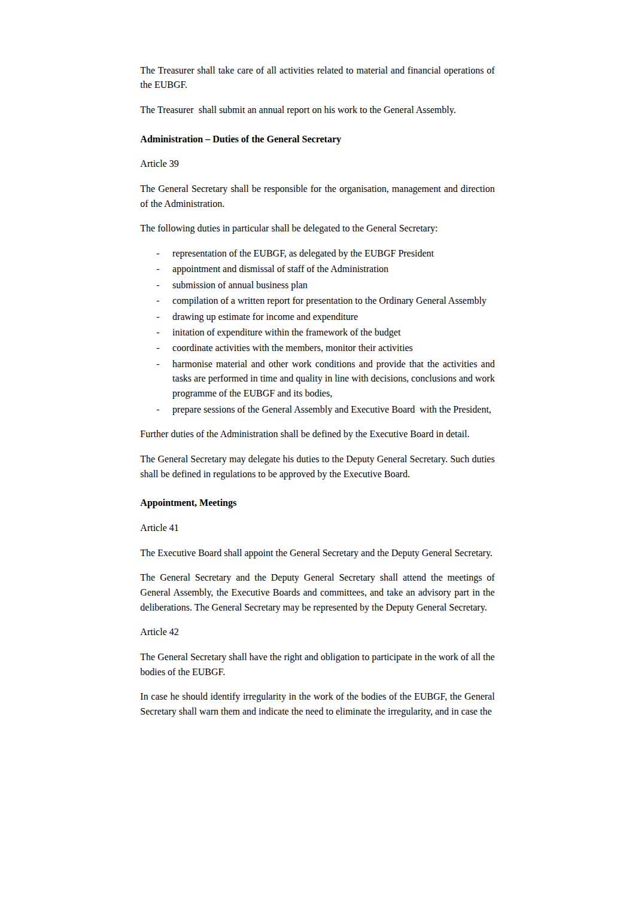The Treasurer shall take care of all activities related to material and financial operations of the EUBGF.
The Treasurer shall submit an annual report on his work to the General Assembly.
Administration – Duties of the General Secretary
Article 39
The General Secretary shall be responsible for the organisation, management and direction of the Administration.
The following duties in particular shall be delegated to the General Secretary:
representation of the EUBGF, as delegated by the EUBGF President
appointment and dismissal of staff of the Administration
submission of annual business plan
compilation of a written report for presentation to the Ordinary General Assembly
drawing up estimate for income and expenditure
initation of expenditure within the framework of the budget
coordinate activities with the members, monitor their activities
harmonise material and other work conditions and provide that the activities and tasks are performed in time and quality in line with decisions, conclusions and work programme of the EUBGF and its bodies,
prepare sessions of the General Assembly and Executive Board with the President,
Further duties of the Administration shall be defined by the Executive Board in detail.
The General Secretary may delegate his duties to the Deputy General Secretary. Such duties shall be defined in regulations to be approved by the Executive Board.
Appointment, Meetings
Article 41
The Executive Board shall appoint the General Secretary and the Deputy General Secretary.
The General Secretary and the Deputy General Secretary shall attend the meetings of General Assembly, the Executive Boards and committees, and take an advisory part in the deliberations. The General Secretary may be represented by the Deputy General Secretary.
Article 42
The General Secretary shall have the right and obligation to participate in the work of all the bodies of the EUBGF.
In case he should identify irregularity in the work of the bodies of the EUBGF, the General Secretary shall warn them and indicate the need to eliminate the irregularity, and in case the